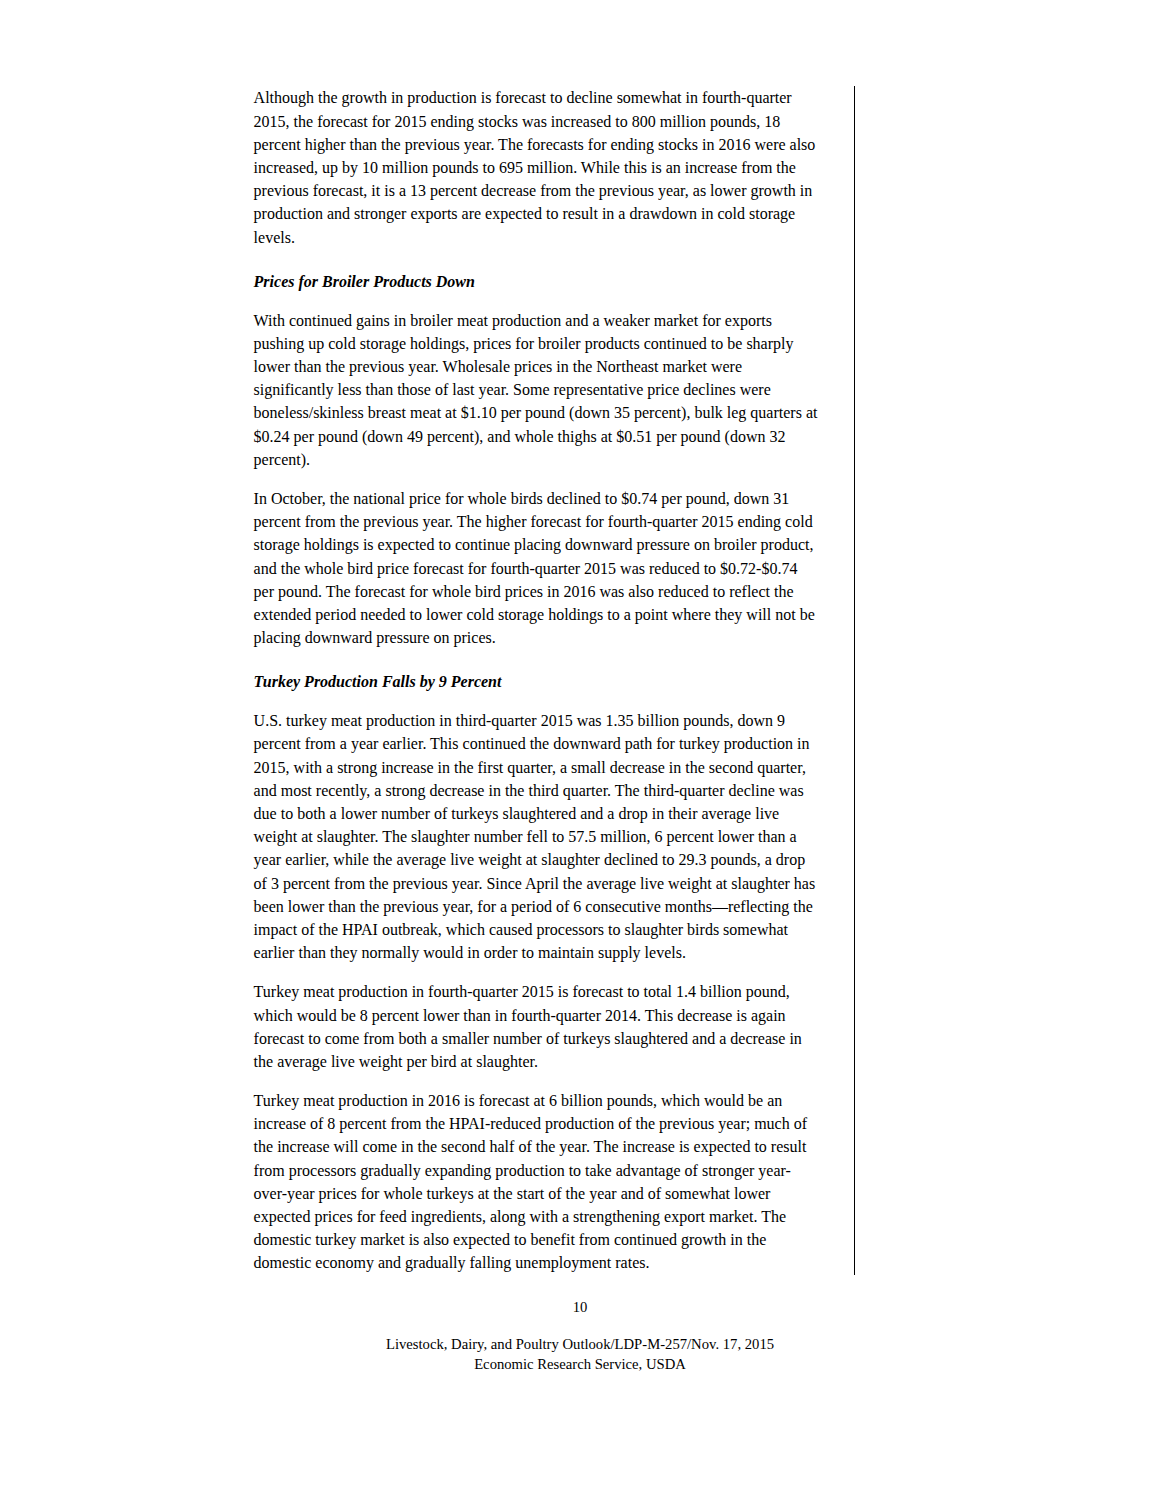Although the growth in production is forecast to decline somewhat in fourth-quarter 2015, the forecast for 2015 ending stocks was increased to 800 million pounds, 18 percent higher than the previous year. The forecasts for ending stocks in 2016 were also increased, up by 10 million pounds to 695 million. While this is an increase from the previous forecast, it is a 13 percent decrease from the previous year, as lower growth in production and stronger exports are expected to result in a drawdown in cold storage levels.
Prices for Broiler Products Down
With continued gains in broiler meat production and a weaker market for exports pushing up cold storage holdings, prices for broiler products continued to be sharply lower than the previous year. Wholesale prices in the Northeast market were significantly less than those of last year. Some representative price declines were boneless/skinless breast meat at $1.10 per pound (down 35 percent), bulk leg quarters at $0.24 per pound (down 49 percent), and whole thighs at $0.51 per pound (down 32 percent).
In October, the national price for whole birds declined to $0.74 per pound, down 31 percent from the previous year. The higher forecast for fourth-quarter 2015 ending cold storage holdings is expected to continue placing downward pressure on broiler product, and the whole bird price forecast for fourth-quarter 2015 was reduced to $0.72-$0.74 per pound. The forecast for whole bird prices in 2016 was also reduced to reflect the extended period needed to lower cold storage holdings to a point where they will not be placing downward pressure on prices.
Turkey Production Falls by 9 Percent
U.S. turkey meat production in third-quarter 2015 was 1.35 billion pounds, down 9 percent from a year earlier. This continued the downward path for turkey production in 2015, with a strong increase in the first quarter, a small decrease in the second quarter, and most recently, a strong decrease in the third quarter. The third-quarter decline was due to both a lower number of turkeys slaughtered and a drop in their average live weight at slaughter. The slaughter number fell to 57.5 million, 6 percent lower than a year earlier, while the average live weight at slaughter declined to 29.3 pounds, a drop of 3 percent from the previous year. Since April the average live weight at slaughter has been lower than the previous year, for a period of 6 consecutive months—reflecting the impact of the HPAI outbreak, which caused processors to slaughter birds somewhat earlier than they normally would in order to maintain supply levels.
Turkey meat production in fourth-quarter 2015 is forecast to total 1.4 billion pound, which would be 8 percent lower than in fourth-quarter 2014. This decrease is again forecast to come from both a smaller number of turkeys slaughtered and a decrease in the average live weight per bird at slaughter.
Turkey meat production in 2016 is forecast at 6 billion pounds, which would be an increase of 8 percent from the HPAI-reduced production of the previous year; much of the increase will come in the second half of the year. The increase is expected to result from processors gradually expanding production to take advantage of stronger year-over-year prices for whole turkeys at the start of the year and of somewhat lower expected prices for feed ingredients, along with a strengthening export market. The domestic turkey market is also expected to benefit from continued growth in the domestic economy and gradually falling unemployment rates.
10
Livestock, Dairy, and Poultry Outlook/LDP-M-257/Nov. 17, 2015
Economic Research Service, USDA